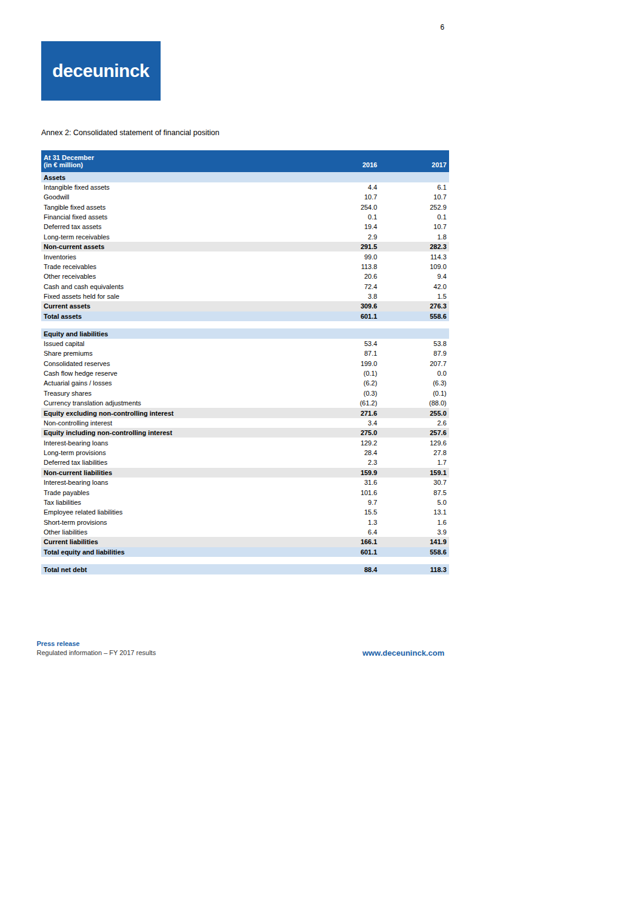6
deceuninck
Annex 2: Consolidated statement of financial position
| At 31 December (in € million) | 2016 | 2017 |
| Assets | | |
| Intangible fixed assets | 4.4 | 6.1 |
| Goodwill | 10.7 | 10.7 |
| Tangible fixed assets | 254.0 | 252.9 |
| Financial fixed assets | 0.1 | 0.1 |
| Deferred tax assets | 19.4 | 10.7 |
| Long-term receivables | 2.9 | 1.8 |
| Non-current assets | 291.5 | 282.3 |
| Inventories | 99.0 | 114.3 |
| Trade receivables | 113.8 | 109.0 |
| Other receivables | 20.6 | 9.4 |
| Cash and cash equivalents | 72.4 | 42.0 |
| Fixed assets held for sale | 3.8 | 1.5 |
| Current assets | 309.6 | 276.3 |
| Total assets | 601.1 | 558.6 |
| Equity and liabilities | | |
| Issued capital | 53.4 | 53.8 |
| Share premiums | 87.1 | 87.9 |
| Consolidated reserves | 199.0 | 207.7 |
| Cash flow hedge reserve | (0.1) | 0.0 |
| Actuarial gains / losses | (6.2) | (6.3) |
| Treasury shares | (0.3) | (0.1) |
| Currency translation adjustments | (61.2) | (88.0) |
| Equity excluding non-controlling interest | 271.6 | 255.0 |
| Non-controlling interest | 3.4 | 2.6 |
| Equity including non-controlling interest | 275.0 | 257.6 |
| Interest-bearing loans | 129.2 | 129.6 |
| Long-term provisions | 28.4 | 27.8 |
| Deferred tax liabilities | 2.3 | 1.7 |
| Non-current liabilities | 159.9 | 159.1 |
| Interest-bearing loans | 31.6 | 30.7 |
| Trade payables | 101.6 | 87.5 |
| Tax liabilities | 9.7 | 5.0 |
| Employee related liabilities | 15.5 | 13.1 |
| Short-term provisions | 1.3 | 1.6 |
| Other liabilities | 6.4 | 3.9 |
| Current liabilities | 166.1 | 141.9 |
| Total equity and liabilities | 601.1 | 558.6 |
| Total net debt | 88.4 | 118.3 |
Press release
Regulated information – FY 2017 results
www.deceuninck.com